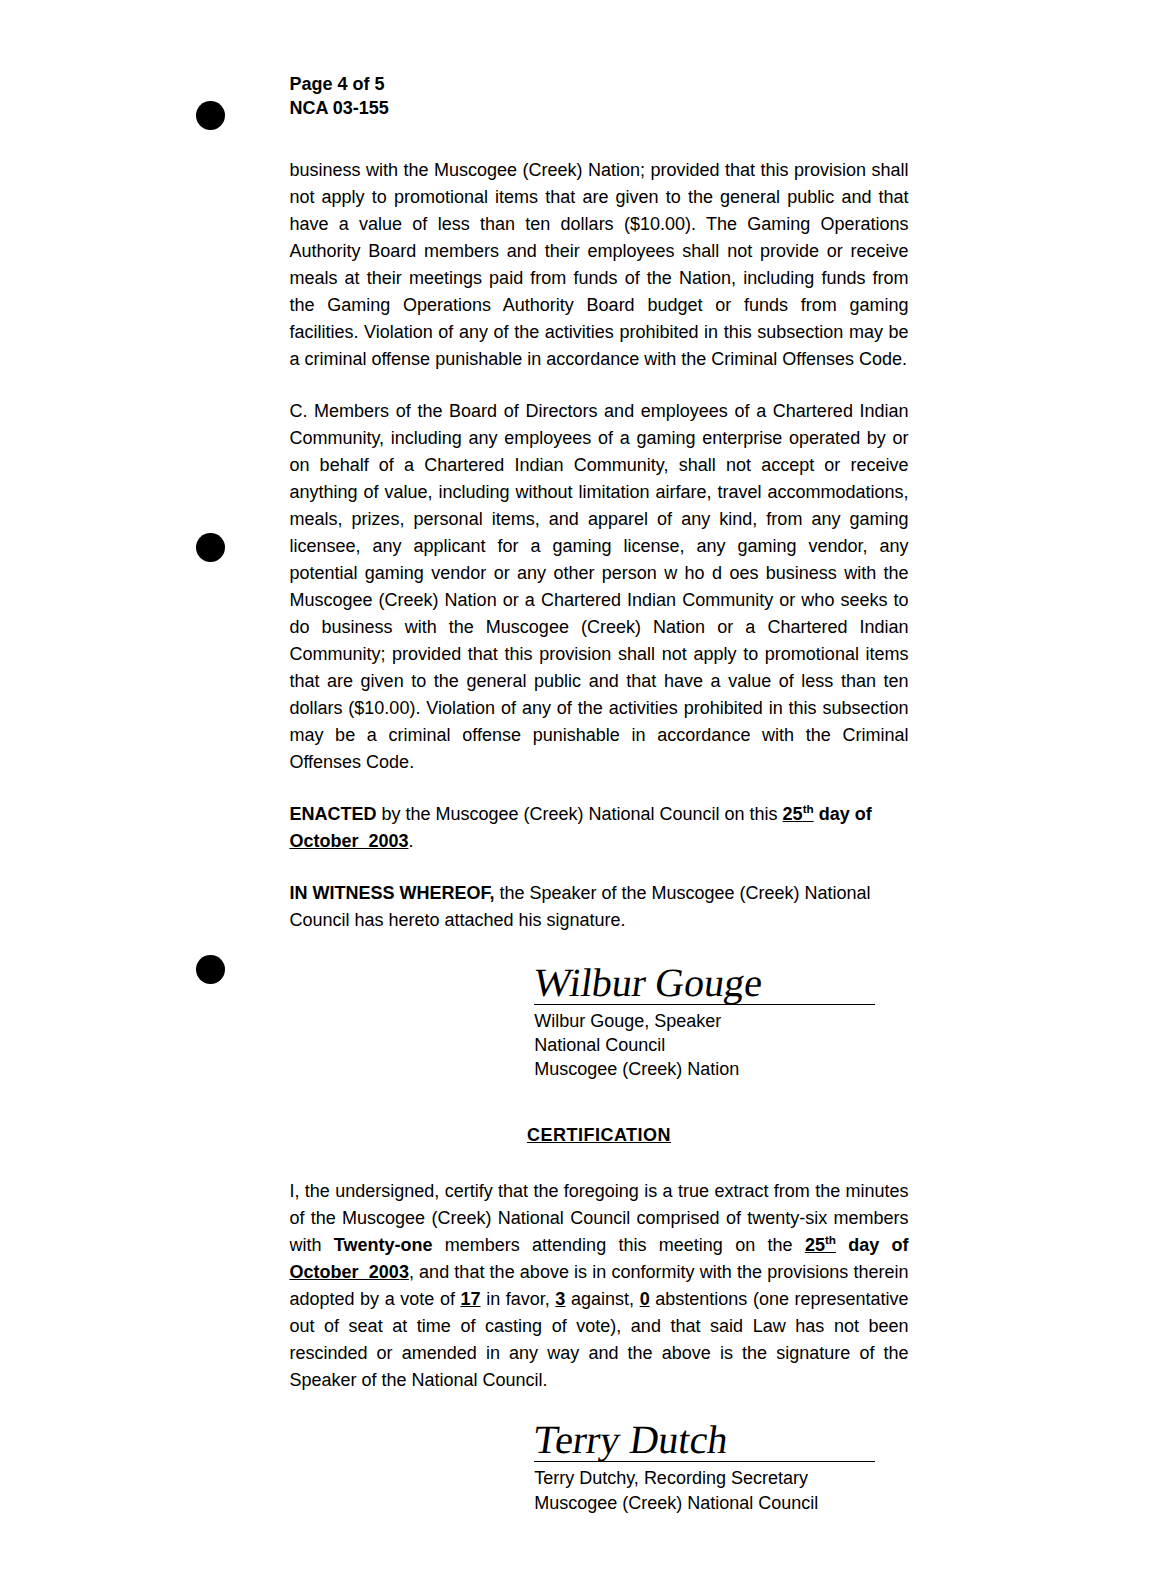Page 4 of 5
NCA 03-155
business with the Muscogee (Creek) Nation; provided that this provision shall not apply to promotional items that are given to the general public and that have a value of less than ten dollars ($10.00). The Gaming Operations Authority Board members and their employees shall not provide or receive meals at their meetings paid from funds of the Nation, including funds from the Gaming Operations Authority Board budget or funds from gaming facilities. Violation of any of the activities prohibited in this subsection may be a criminal offense punishable in accordance with the Criminal Offenses Code.
C. Members of the Board of Directors and employees of a Chartered Indian Community, including any employees of a gaming enterprise operated by or on behalf of a Chartered Indian Community, shall not accept or receive anything of value, including without limitation airfare, travel accommodations, meals, prizes, personal items, and apparel of any kind, from any gaming licensee, any applicant for a gaming license, any gaming vendor, any potential gaming vendor or any other person w ho d oes business with the Muscogee (Creek) Nation or a Chartered Indian Community or who seeks to do business with the Muscogee (Creek) Nation or a Chartered Indian Community; provided that this provision shall not apply to promotional items that are given to the general public and that have a value of less than ten dollars ($10.00). Violation of any of the activities prohibited in this subsection may be a criminal offense punishable in accordance with the Criminal Offenses Code.
ENACTED by the Muscogee (Creek) National Council on this 25th day of October 2003.
IN WITNESS WHEREOF, the Speaker of the Muscogee (Creek) National Council has hereto attached his signature.
Wilbur Gouge
Wilbur Gouge, Speaker
National Council
Muscogee (Creek) Nation
CERTIFICATION
I, the undersigned, certify that the foregoing is a true extract from the minutes of the Muscogee (Creek) National Council comprised of twenty-six members with Twenty-one members attending this meeting on the 25th day of October 2003, and that the above is in conformity with the provisions therein adopted by a vote of 17 in favor, 3 against, 0 abstentions (one representative out of seat at time of casting of vote), and that said Law has not been rescinded or amended in any way and the above is the signature of the Speaker of the National Council.
Terry Dutch
Terry Dutchy, Recording Secretary
Muscogee (Creek) National Council